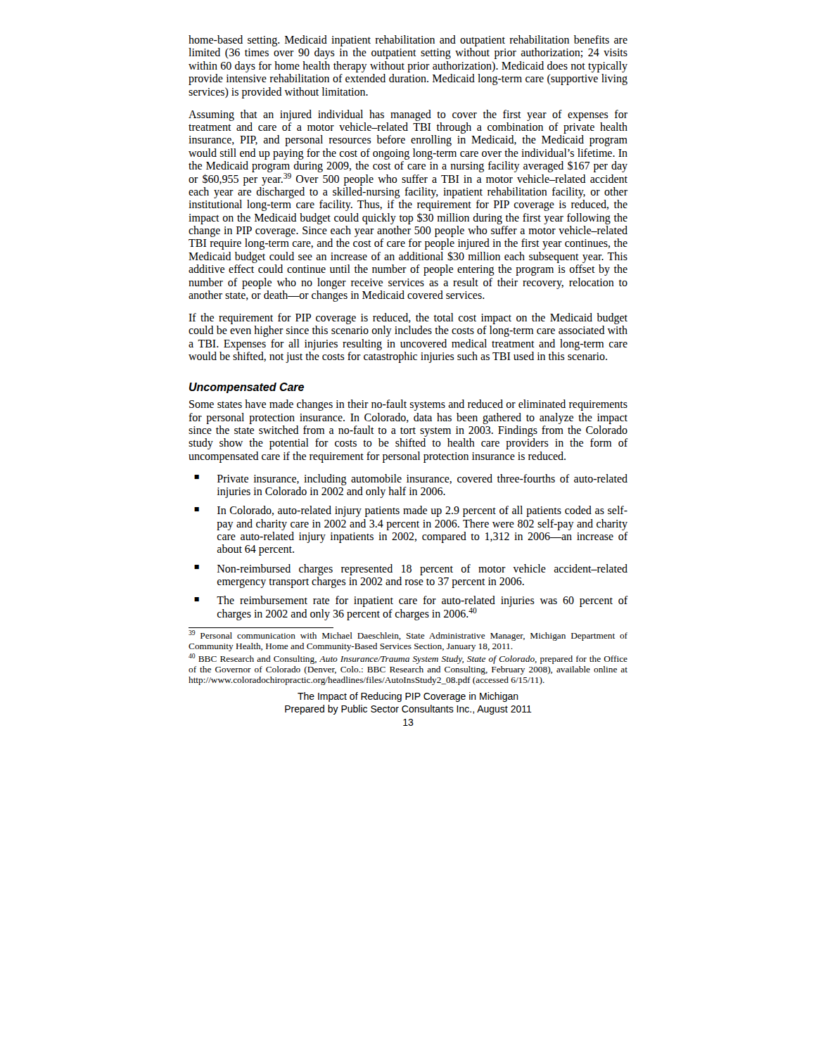home-based setting. Medicaid inpatient rehabilitation and outpatient rehabilitation benefits are limited (36 times over 90 days in the outpatient setting without prior authorization; 24 visits within 60 days for home health therapy without prior authorization). Medicaid does not typically provide intensive rehabilitation of extended duration. Medicaid long-term care (supportive living services) is provided without limitation.
Assuming that an injured individual has managed to cover the first year of expenses for treatment and care of a motor vehicle–related TBI through a combination of private health insurance, PIP, and personal resources before enrolling in Medicaid, the Medicaid program would still end up paying for the cost of ongoing long-term care over the individual’s lifetime. In the Medicaid program during 2009, the cost of care in a nursing facility averaged $167 per day or $60,955 per year.39 Over 500 people who suffer a TBI in a motor vehicle–related accident each year are discharged to a skilled-nursing facility, inpatient rehabilitation facility, or other institutional long-term care facility. Thus, if the requirement for PIP coverage is reduced, the impact on the Medicaid budget could quickly top $30 million during the first year following the change in PIP coverage. Since each year another 500 people who suffer a motor vehicle–related TBI require long-term care, and the cost of care for people injured in the first year continues, the Medicaid budget could see an increase of an additional $30 million each subsequent year. This additive effect could continue until the number of people entering the program is offset by the number of people who no longer receive services as a result of their recovery, relocation to another state, or death—or changes in Medicaid covered services.
If the requirement for PIP coverage is reduced, the total cost impact on the Medicaid budget could be even higher since this scenario only includes the costs of long-term care associated with a TBI. Expenses for all injuries resulting in uncovered medical treatment and long-term care would be shifted, not just the costs for catastrophic injuries such as TBI used in this scenario.
Uncompensated Care
Some states have made changes in their no-fault systems and reduced or eliminated requirements for personal protection insurance. In Colorado, data has been gathered to analyze the impact since the state switched from a no-fault to a tort system in 2003. Findings from the Colorado study show the potential for costs to be shifted to health care providers in the form of uncompensated care if the requirement for personal protection insurance is reduced.
Private insurance, including automobile insurance, covered three-fourths of auto-related injuries in Colorado in 2002 and only half in 2006.
In Colorado, auto-related injury patients made up 2.9 percent of all patients coded as self-pay and charity care in 2002 and 3.4 percent in 2006. There were 802 self-pay and charity care auto-related injury inpatients in 2002, compared to 1,312 in 2006—an increase of about 64 percent.
Non-reimbursed charges represented 18 percent of motor vehicle accident–related emergency transport charges in 2002 and rose to 37 percent in 2006.
The reimbursement rate for inpatient care for auto-related injuries was 60 percent of charges in 2002 and only 36 percent of charges in 2006.40
39 Personal communication with Michael Daeschlein, State Administrative Manager, Michigan Department of Community Health, Home and Community-Based Services Section, January 18, 2011.
40 BBC Research and Consulting, Auto Insurance/Trauma System Study, State of Colorado, prepared for the Office of the Governor of Colorado (Denver, Colo.: BBC Research and Consulting, February 2008), available online at http://www.coloradochiropractic.org/headlines/files/AutoInsStudy2_08.pdf (accessed 6/15/11).
The Impact of Reducing PIP Coverage in Michigan
Prepared by Public Sector Consultants Inc., August 2011
13